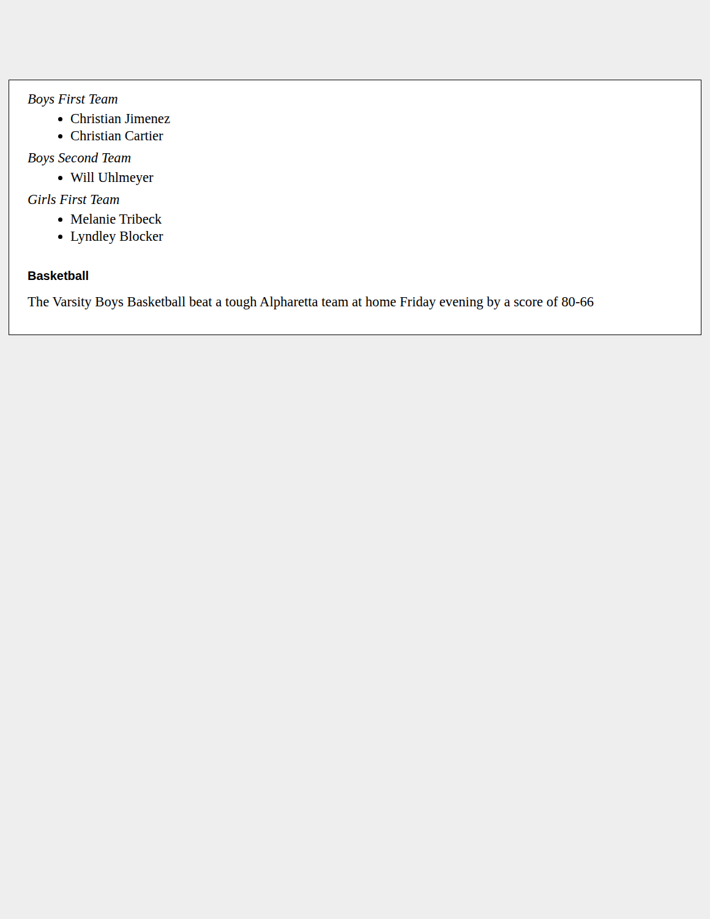Boys First Team
Christian Jimenez
Christian Cartier
Boys Second Team
Will Uhlmeyer
Girls First Team
Melanie Tribeck
Lyndley Blocker
Basketball
The Varsity Boys Basketball beat a tough Alpharetta team at home Friday evening by a score of 80-66